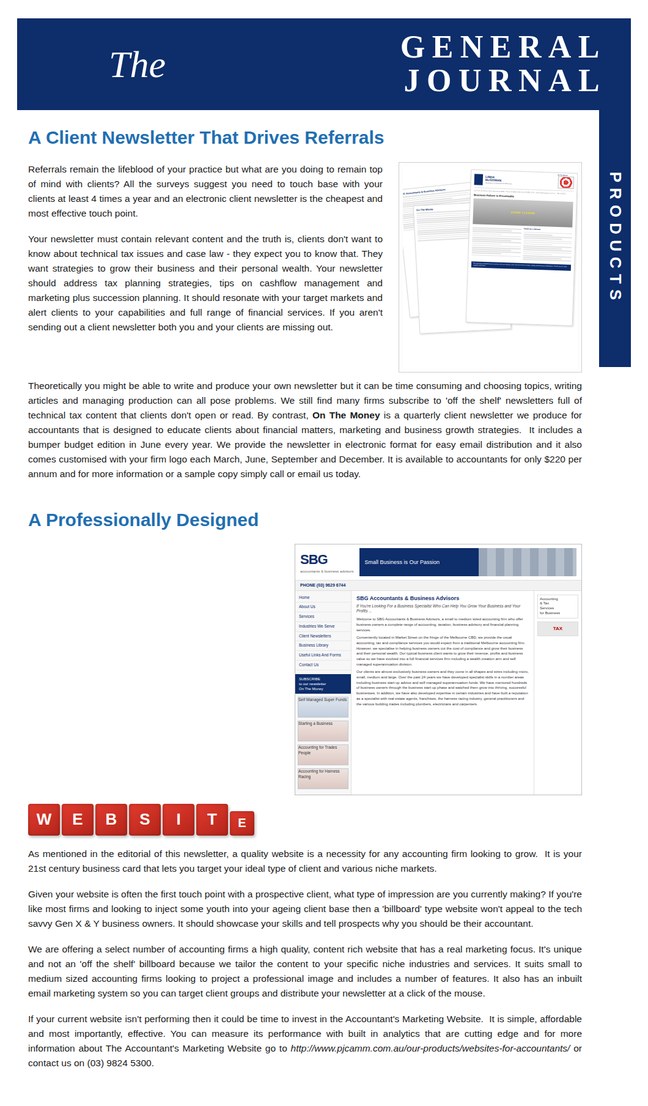The
General Journal
Products
A Client Newsletter That Drives Referrals
SBG Accountants & Business Advisors
On The Money
LINDA
McGOWANStrategies & Solutions for Business
1st Floor, 21 Nelson Street Brunswick 3056 Phone 03 9381 1700 | Fax 03 9381 1744 www.lindamcgowan.com.au March 2012
Business Failure is Preventable
Think for a Minute
The greatest compliment we receive from our clients is the referral of their friends, family and business colleagues. Thank you for your support and trust.
Referrals remain the lifeblood of your practice but what are you doing to remain top of mind with clients? All the surveys suggest you need to touch base with your clients at least 4 times a year and an electronic client newsletter is the cheapest and most effective touch point.
Your newsletter must contain relevant content and the truth is, clients don't want to know about technical tax issues and case law - they expect you to know that. They want strategies to grow their business and their personal wealth. Your newsletter should address tax planning strategies, tips on cashflow management and marketing plus succession planning. It should resonate with your target markets and alert clients to your capabilities and full range of financial services. If you aren't sending out a client newsletter both you and your clients are missing out.
Theoretically you might be able to write and produce your own newsletter but it can be time consuming and choosing topics, writing articles and managing production can all pose problems. We still find many firms subscribe to 'off the shelf' newsletters full of technical tax content that clients don't open or read. By contrast, On The Money is a quarterly client newsletter we produce for accountants that is designed to educate clients about financial matters, marketing and business growth strategies. It includes a bumper budget edition in June every year. We provide the newsletter in electronic format for easy email distribution and it also comes customised with your firm logo each March, June, September and December. It is available to accountants for only $220 per annum and for more information or a sample copy simply call or email us today.
A Professionally Designed
SBGaccountants & business advisors
Small Business is Our Passion
PHONE (03) 9629 6744
Home
About Us
Services
Industries We Serve
Client Newsletters
Business Library
Useful Links And Forms
Contact Us
SUBSCRIBE
to our newsletter
On The Money
Self Managed Super Funds
Starting a Business
Accounting for Trades People
Accounting for Harness Racing
SBG Accountants & Business Advisors
If You're Looking For a Business Specialist Who Can Help You Grow Your Business and Your Profits ...
Welcome to SBG Accountants & Business Advisors, a small to medium sized accounting firm who offer business owners a complete range of accounting, taxation, business advisory and financial planning services.
Conveniently located in Market Street on the fringe of the Melbourne CBD, we provide the usual accounting, tax and compliance services you would expect from a traditional Melbourne accounting firm. However, we specialise in helping business owners cut the cost of compliance and grow their business and their personal wealth. Our typical business client wants to grow their revenue, profits and business value so we have evolved into a full financial services firm including a wealth creation arm and self managed superannuation division.
Our clients are almost exclusively business owners and they come in all shapes and sizes including micro, small, medium and large. Over the past 24 years we have developed specialist skills in a number areas including business start up advice and self managed superannuation funds. We have mentored hundreds of business owners through the business start up phase and watched them grow into thriving, successful businesses. In addition, we have also developed expertise in certain industries and have built a reputation as a specialist with real estate agents, franchises, the harness racing industry, general practitioners and the various building trades including plumbers, electricians and carpenters.
Accounting
& Tax
Services
for Business
TAX
W
E
B
S
I
T
E
As mentioned in the editorial of this newsletter, a quality website is a necessity for any accounting firm looking to grow. It is your 21st century business card that lets you target your ideal type of client and various niche markets.
Given your website is often the first touch point with a prospective client, what type of impression are you currently making? If you're like most firms and looking to inject some youth into your ageing client base then a 'billboard' type website won't appeal to the tech savvy Gen X & Y business owners. It should showcase your skills and tell prospects why you should be their accountant.
We are offering a select number of accounting firms a high quality, content rich website that has a real marketing focus. It's unique and not an 'off the shelf' billboard because we tailor the content to your specific niche industries and services. It suits small to medium sized accounting firms looking to project a professional image and includes a number of features. It also has an inbuilt email marketing system so you can target client groups and distribute your newsletter at a click of the mouse.
If your current website isn't performing then it could be time to invest in the Accountant's Marketing Website. It is simple, affordable and most importantly, effective. You can measure its performance with built in analytics that are cutting edge and for more information about The Accountant's Marketing Website go to http://www.pjcamm.com.au/our-products/websites-for-accountants/ or contact us on (03) 9824 5300.